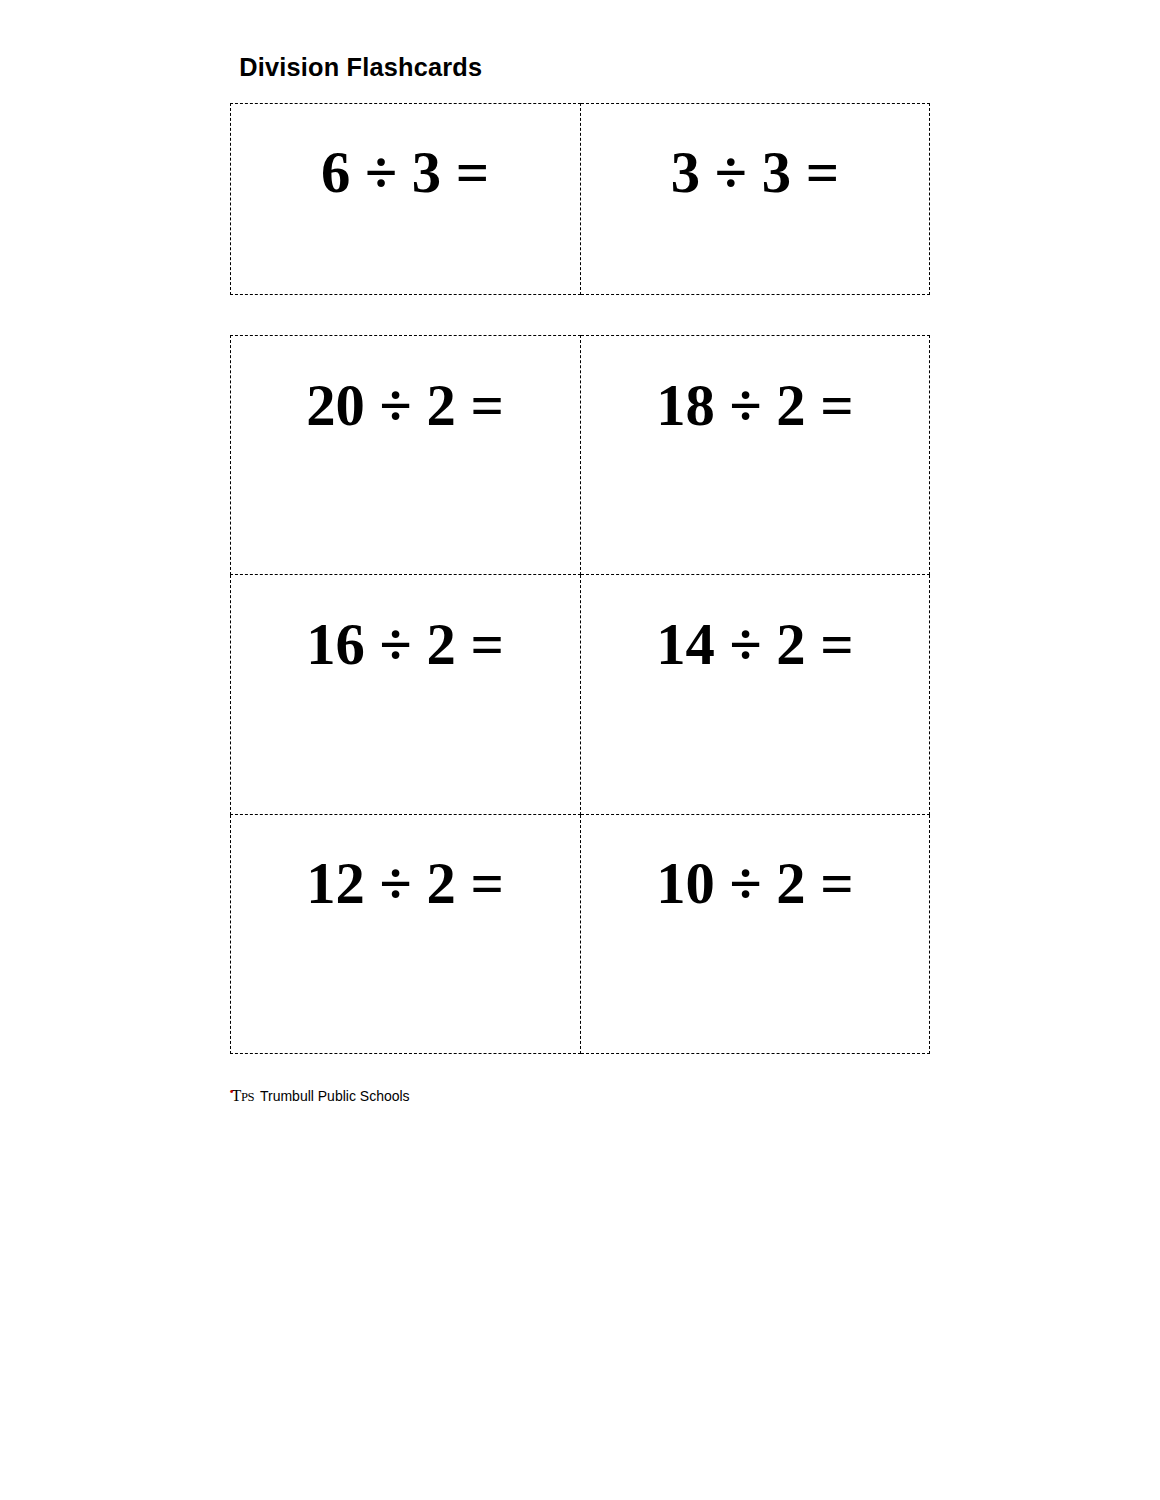Division Flashcards
| 6 ÷ 3 = | 3 ÷ 3 = |
| 20 ÷ 2 = | 18 ÷ 2 = |
| 16 ÷ 2 = | 14 ÷ 2 = |
| 12 ÷ 2 = | 10 ÷ 2 = |
•TPS Trumbull Public Schools